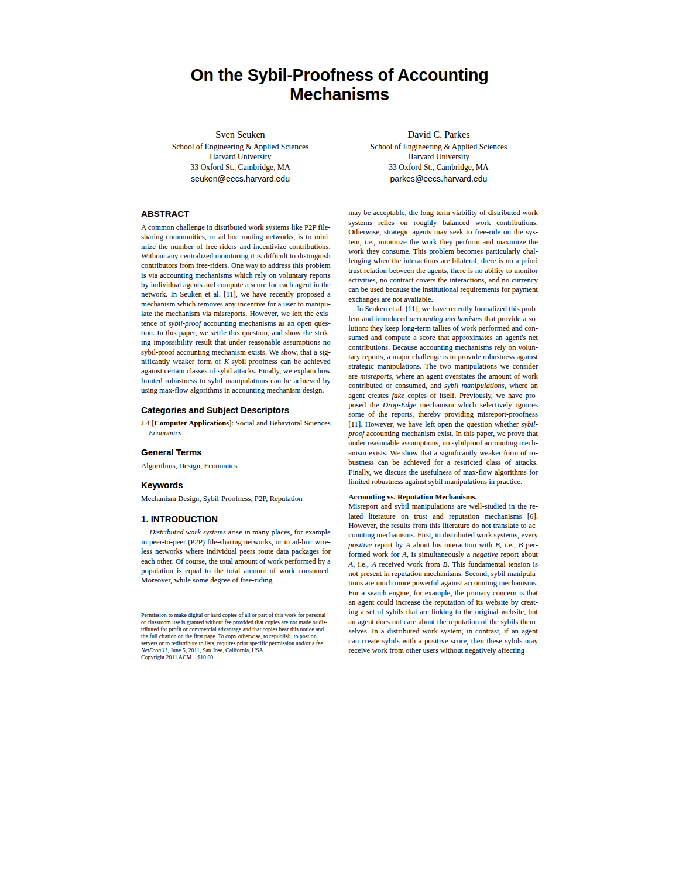On the Sybil-Proofness of Accounting Mechanisms
| Sven Seuken School of Engineering & Applied Sciences Harvard University 33 Oxford St., Cambridge, MA seuken@eecs.harvard.edu | David C. Parkes School of Engineering & Applied Sciences Harvard University 33 Oxford St., Cambridge, MA parkes@eecs.harvard.edu |
ABSTRACT
A common challenge in distributed work systems like P2P file-sharing communities, or ad-hoc routing networks, is to minimize the number of free-riders and incentivize contributions. Without any centralized monitoring it is difficult to distinguish contributors from free-riders. One way to address this problem is via accounting mechanisms which rely on voluntary reports by individual agents and compute a score for each agent in the network. In Seuken et al. [11], we have recently proposed a mechanism which removes any incentive for a user to manipulate the mechanism via misreports. However, we left the existence of sybil-proof accounting mechanisms as an open question. In this paper, we settle this question, and show the striking impossibility result that under reasonable assumptions no sybil-proof accounting mechanism exists. We show, that a significantly weaker form of K-sybil-proofness can be achieved against certain classes of sybil attacks. Finally, we explain how limited robustness to sybil manipulations can be achieved by using max-flow algorithms in accounting mechanism design.
Categories and Subject Descriptors
J.4 [Computer Applications]: Social and Behavioral Sciences—Economics
General Terms
Algorithms, Design, Economics
Keywords
Mechanism Design, Sybil-Proofness, P2P, Reputation
1. INTRODUCTION
Distributed work systems arise in many places, for example in peer-to-peer (P2P) file-sharing networks, or in ad-hoc wireless networks where individual peers route data packages for each other. Of course, the total amount of work performed by a population is equal to the total amount of work consumed. Moreover, while some degree of free-riding
Permission to make digital or hard copies of all or part of this work for personal or classroom use is granted without fee provided that copies are not made or distributed for profit or commercial advantage and that copies bear this notice and the full citation on the first page. To copy otherwise, to republish, to post on servers or to redistribute to lists, requires prior specific permission and/or a fee.
NetEcon'11, June 5, 2011, San Jose, California, USA.
Copyright 2011 ACM ...$10.00.
may be acceptable, the long-term viability of distributed work systems relies on roughly balanced work contributions. Otherwise, strategic agents may seek to free-ride on the system, i.e., minimize the work they perform and maximize the work they consume. This problem becomes particularly challenging when the interactions are bilateral, there is no a priori trust relation between the agents, there is no ability to monitor activities, no contract covers the interactions, and no currency can be used because the institutional requirements for payment exchanges are not available.
In Seuken et al. [11], we have recently formalized this problem and introduced accounting mechanisms that provide a solution: they keep long-term tallies of work performed and consumed and compute a score that approximates an agent's net contributions. Because accounting mechanisms rely on voluntary reports, a major challenge is to provide robustness against strategic manipulations. The two manipulations we consider are misreports, where an agent overstates the amount of work contributed or consumed, and sybil manipulations, where an agent creates fake copies of itself. Previously, we have proposed the Drop-Edge mechanism which selectively ignores some of the reports, thereby providing misreport-proofness [11]. However, we have left open the question whether sybilproof accounting mechanism exist. In this paper, we prove that under reasonable assumptions, no sybilproof accounting mechanism exists. We show that a significantly weaker form of robustness can be achieved for a restricted class of attacks. Finally, we discuss the usefulness of max-flow algorithms for limited robustness against sybil manipulations in practice.
Accounting vs. Reputation Mechanisms.
Misreport and sybil manipulations are well-studied in the related literature on trust and reputation mechanisms [6]. However, the results from this literature do not translate to accounting mechanisms. First, in distributed work systems, every positive report by A about his interaction with B, i.e., B performed work for A, is simultaneously a negative report about A, i.e., A received work from B. This fundamental tension is not present in reputation mechanisms. Second, sybil manipulations are much more powerful against accounting mechanisms. For a search engine, for example, the primary concern is that an agent could increase the reputation of its website by creating a set of sybils that are linking to the original website, but an agent does not care about the reputation of the sybils themselves. In a distributed work system, in contrast, if an agent can create sybils with a positive score, then these sybils may receive work from other users without negatively affecting